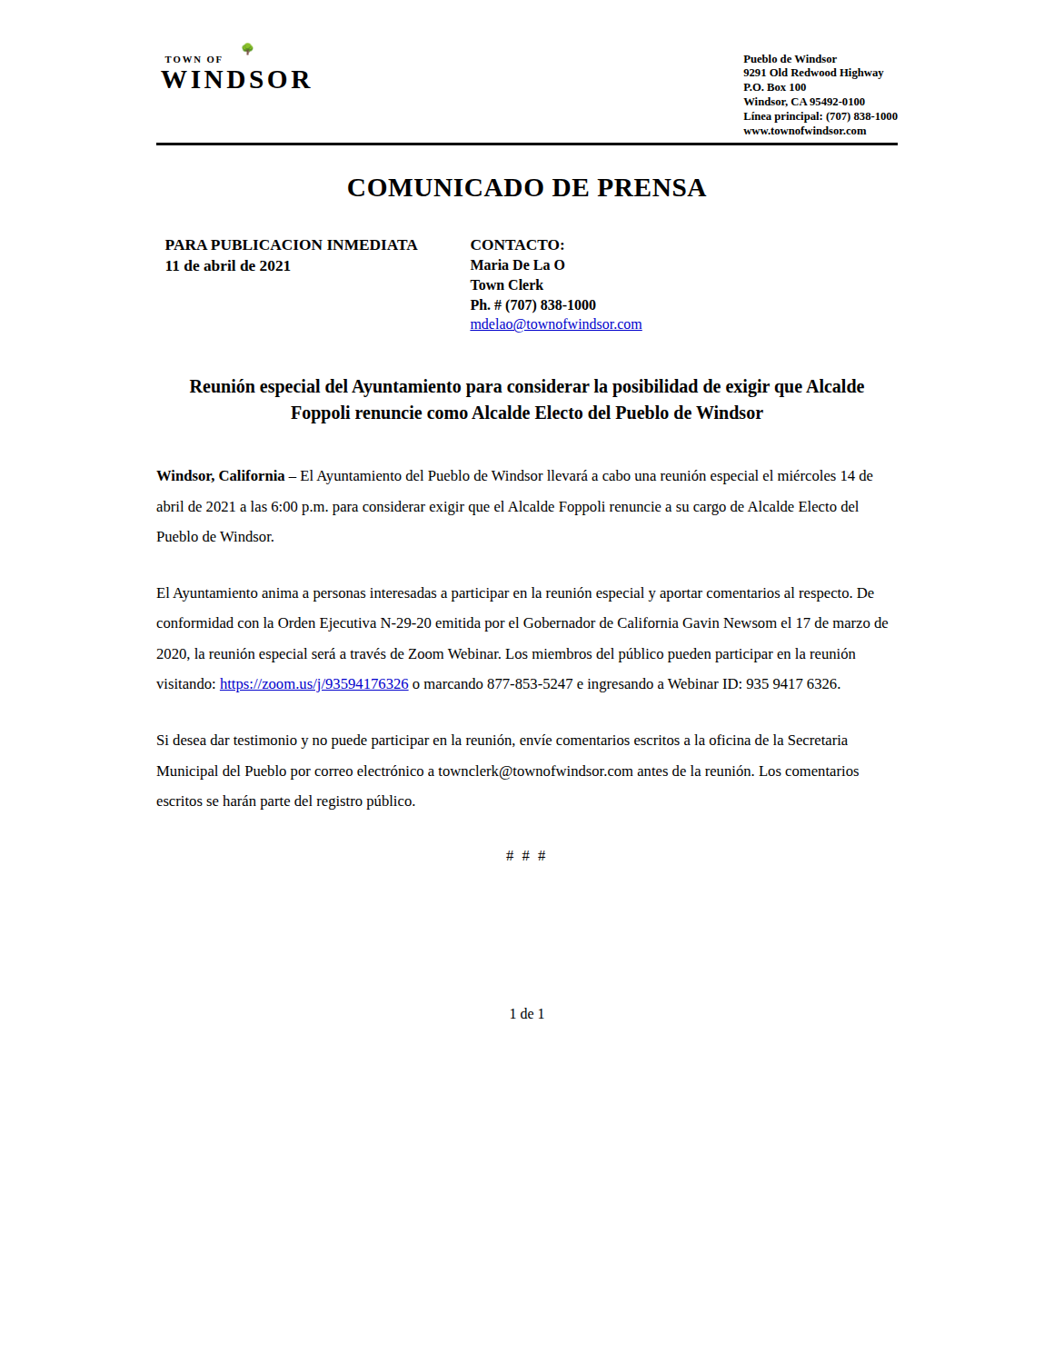🌳
TOWN OF
WINDSOR
Pueblo de Windsor
9291 Old Redwood Highway
P.O. Box 100
Windsor, CA 95492-0100
Línea principal: (707) 838-1000
www.townofwindsor.com
COMUNICADO DE PRENSA
PARA PUBLICACION INMEDIATA
11 de abril de 2021
CONTACTO:
Maria De La O
Town Clerk
Ph. # (707) 838-1000
mdelao@townofwindsor.com
Reunión especial del Ayuntamiento para considerar la posibilidad de exigir que Alcalde Foppoli renuncie como Alcalde Electo del Pueblo de Windsor
Windsor, California – El Ayuntamiento del Pueblo de Windsor llevará a cabo una reunión especial el miércoles 14 de abril de 2021 a las 6:00 p.m. para considerar exigir que el Alcalde Foppoli renuncie a su cargo de Alcalde Electo del Pueblo de Windsor.
El Ayuntamiento anima a personas interesadas a participar en la reunión especial y aportar comentarios al respecto. De conformidad con la Orden Ejecutiva N-29-20 emitida por el Gobernador de California Gavin Newsom el 17 de marzo de 2020, la reunión especial será a través de Zoom Webinar. Los miembros del público pueden participar en la reunión visitando: https://zoom.us/j/93594176326 o marcando 877-853-5247 e ingresando a Webinar ID: 935 9417 6326.
Si desea dar testimonio y no puede participar en la reunión, envíe comentarios escritos a la oficina de la Secretaria Municipal del Pueblo por correo electrónico a townclerk@townofwindsor.com antes de la reunión. Los comentarios escritos se harán parte del registro público.
# # #
1 de 1